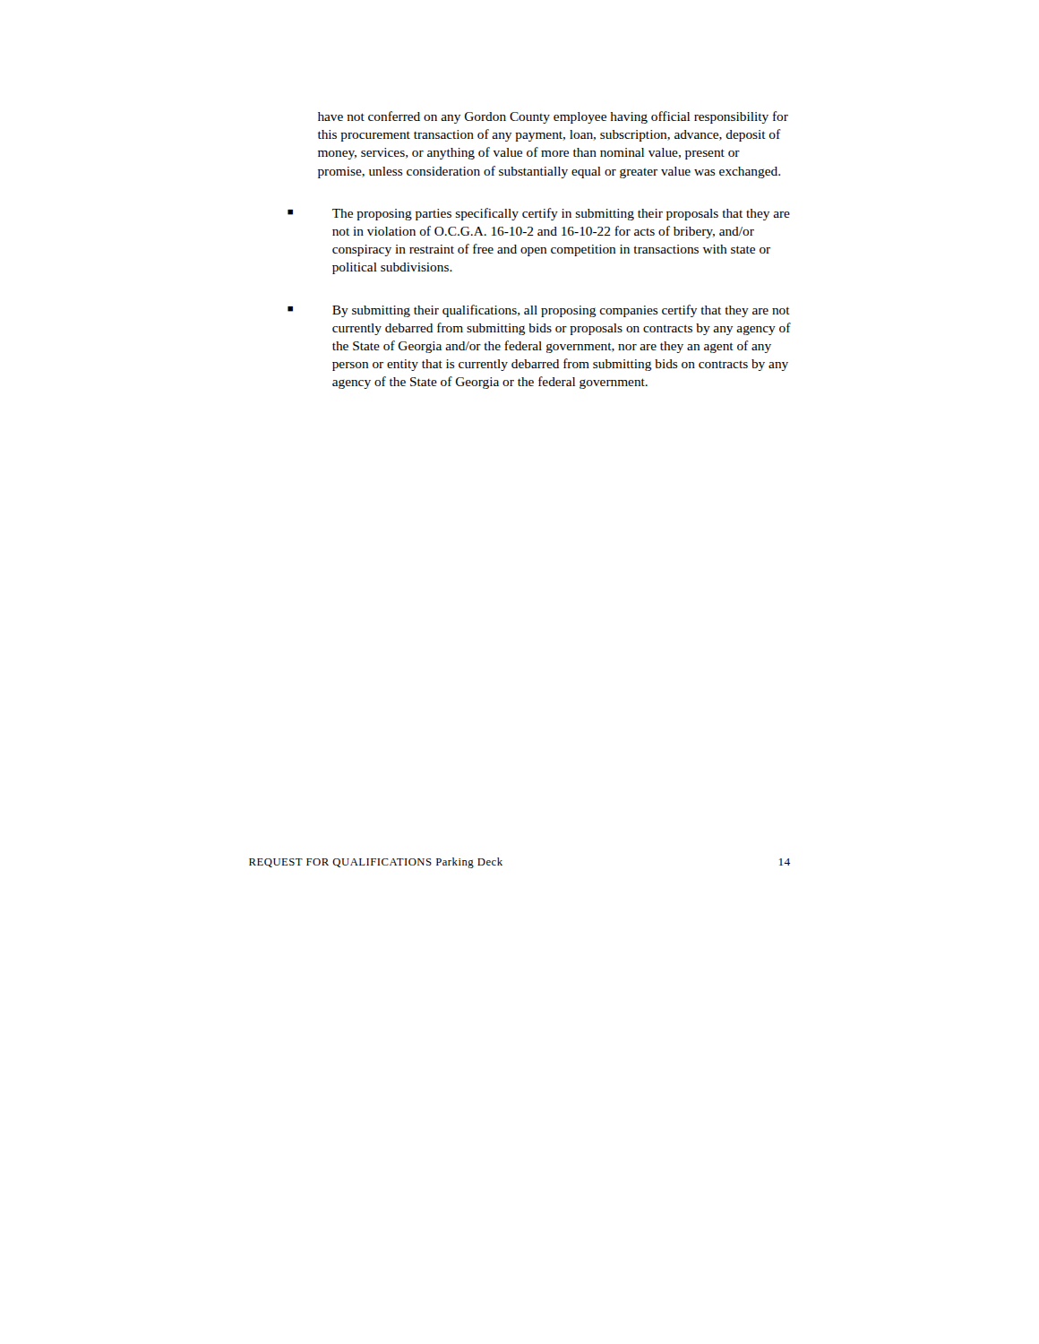have not conferred on any Gordon County employee having official responsibility for this procurement transaction of any payment, loan, subscription, advance, deposit of money, services, or anything of value of more than nominal value, present or promise, unless consideration of substantially equal or greater value was exchanged.
The proposing parties specifically certify in submitting their proposals that they are not in violation of O.C.G.A. 16-10-2 and 16-10-22 for acts of bribery, and/or conspiracy in restraint of free and open competition in transactions with state or political subdivisions.
By submitting their qualifications, all proposing companies certify that they are not currently debarred from submitting bids or proposals on contracts by any agency of the State of Georgia and/or the federal government, nor are they an agent of any person or entity that is currently debarred from submitting bids on contracts by any agency of the State of Georgia or the federal government.
REQUEST FOR QUALIFICATIONS Parking Deck 14